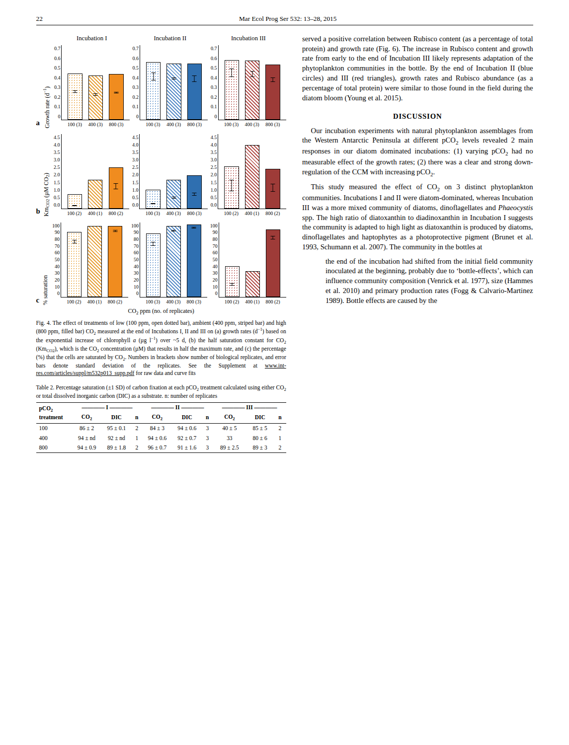22 Mar Ecol Prog Ser 532: 13–28, 2015
Incubation I
Incubation II
Incubation III
a Growth rate (d−1)
0.70.60.50.40.30.20.10
100 (3) 400 (3) 800 (3)
0.70.60.50.40.30.20.10
100 (3) 400 (3) 800 (3)
0.70.60.50.40.30.20.10
100 (3) 400 (3) 800 (3)
b KmCO2 (µM CO2)
4.54.03.53.02.52.01.51.00.50.0
100 (2) 400 (1) 800 (2)
4.54.03.53.02.52.01.51.00.50.0
100 (3) 400 (3) 800 (3)
4.54.03.53.02.52.01.51.00.50.0
100 (2) 400 (1) 800 (2)
c % saturation
1009080706050403020100
100 (2) 400 (1) 800 (2)
1009080706050403020100
100 (3) 400 (3) 800 (3)
1009080706050403020100
100 (2) 400 (1) 800 (2)
CO2 ppm (no. of replicates)
Fig. 4. The effect of treatments of low (100 ppm, open dotted bar), ambient (400 ppm, striped bar) and high (800 ppm, filled bar) CO2 measured at the end of Incubations I, II and III on (a) growth rates (d−1) based on the exponential increase of chlorophyll a (µg l−1) over ~5 d, (b) the half saturation constant for CO2 (KmCO2), which is the CO2 concentration (µM) that results in half the maximum rate, and (c) the percentage (%) that the cells are saturated by CO2. Numbers in brackets show number of biological replicates, and error bars denote standard deviation of the replicates. See the Supplement at www.int-res.com/articles/suppl/m532p013_supp.pdf for raw data and curve fits
Table 2. Percentage saturation (±1 SD) of carbon fixation at each pCO 2 treatment calculated using either CO 2 or total dissolved inorganic carbon (DIC) as a substrate. n: number of replicates
| pCO 2 treatment | ———— I ———— | ———— II ———— | ———— III ———— |
| --- | --- | --- | --- |
| CO 2 | DIC | n | CO 2 | DIC | n | CO 2 | DIC | n |
| 100 | 86 ± 2 | 95 ± 0.1 | 2 | 84 ± 3 | 94 ± 0.6 | 3 | 40 ± 5 | 85 ± 5 | 2 |
| 400 | 94 ± nd | 92 ± nd | 1 | 94 ± 0.6 | 92 ± 0.7 | 3 | 33 | 80 ± 6 | 1 |
| 800 | 94 ± 0.9 | 89 ± 1.8 | 2 | 96 ± 0.7 | 91 ± 1.6 | 3 | 89 ± 2.5 | 89 ± 3 | 2 |
served a positive correlation between Rubisco content (as a percentage of total protein) and growth rate (Fig. 6). The increase in Rubisco content and growth rate from early to the end of Incubation III likely represents adaptation of the phytoplankton communities in the bottle. By the end of Incubation II (blue circles) and III (red triangles), growth rates and Rubisco abundance (as a percentage of total protein) were similar to those found in the field during the diatom bloom (Young et al. 2015).
DISCUSSION
Our incubation experiments with natural phytoplankton assemblages from the Western Antarctic Peninsula at different pCO2 levels revealed 2 main responses in our diatom dominated incubations: (1) varying pCO2 had no measurable effect of the growth rates; (2) there was a clear and strong down-regulation of the CCM with increasing pCO2.
This study measured the effect of CO2 on 3 distinct phytoplankton communities. Incubations I and II were diatom-dominated, whereas Incubation III was a more mixed community of diatoms, dinoflagellates and Phaeocystis spp. The high ratio of diatoxanthin to diadinoxanthin in Incubation I suggests the community is adapted to high light as diatoxanthin is produced by diatoms, dinoflagellates and haptophytes as a photoprotective pigment (Brunet et al. 1993, Schumann et al. 2007). The community in the bottles at
the end of the incubation had shifted from the initial field community inoculated at the beginning, probably due to ‘bottle-effects’, which can influence community composition (Venrick et al. 1977), size (Hammes et al. 2010) and primary production rates (Fogg & Calvario-Martinez 1989). Bottle effects are caused by the